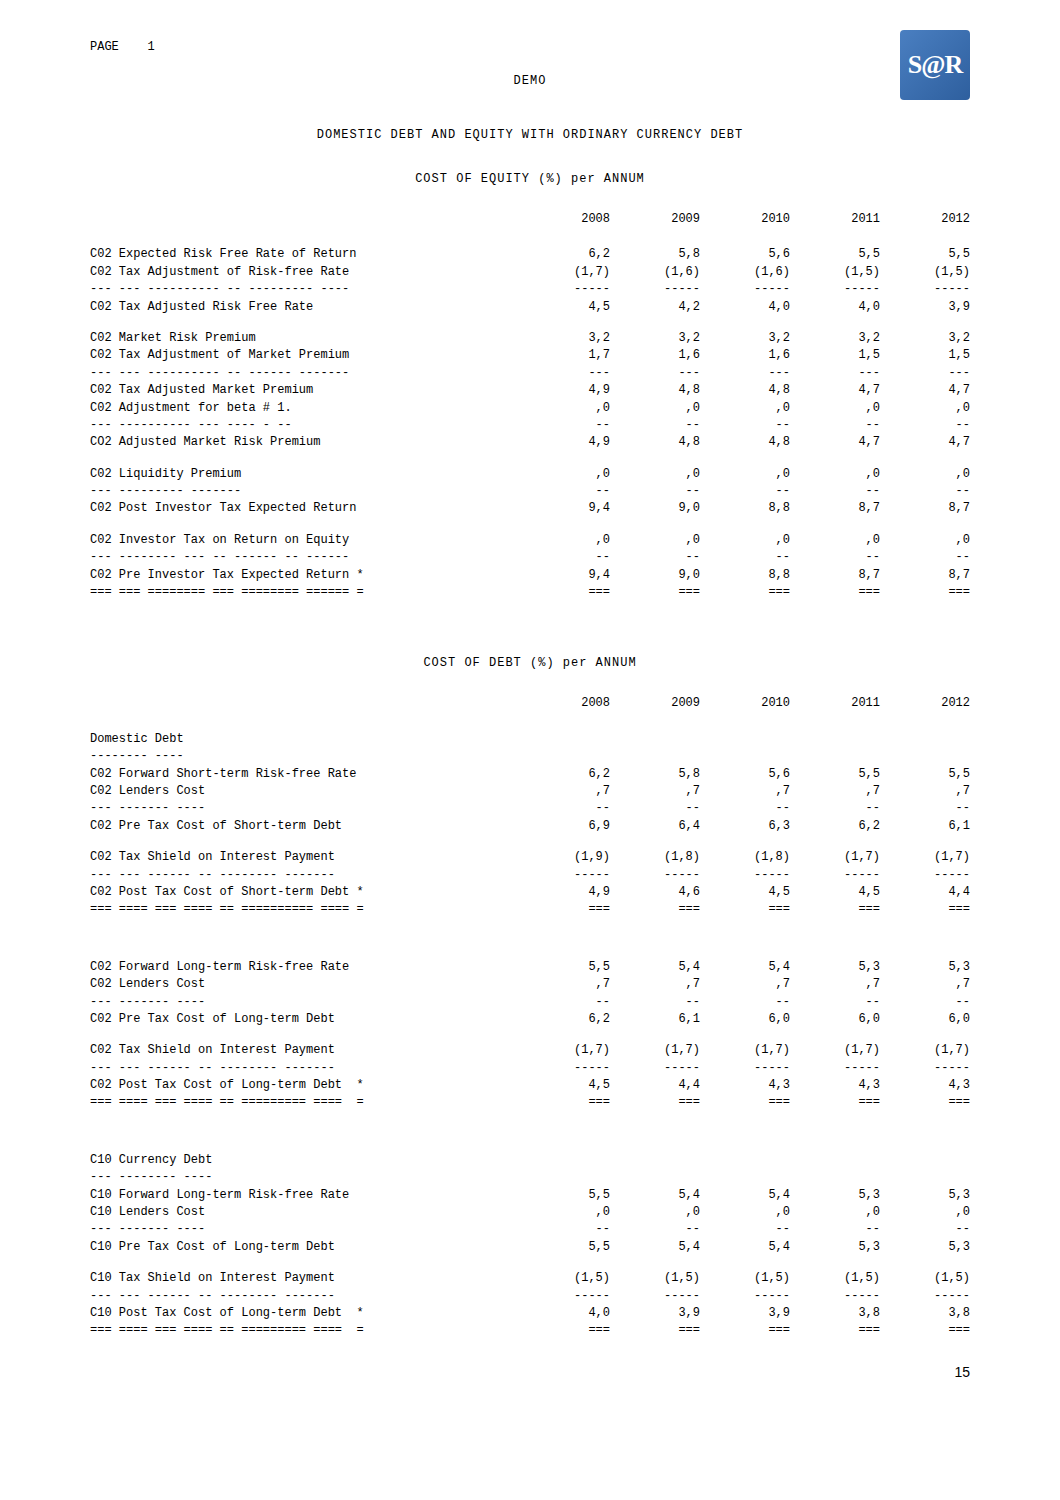S@R
PAGE 1
DEMO
DOMESTIC DEBT AND EQUITY WITH ORDINARY CURRENCY DEBT
COST OF EQUITY (%) per ANNUM
| | 2008 | 2009 | 2010 | 2011 | 2012 |
| C02 Expected Risk Free Rate of Return | 6,2 | 5,8 | 5,6 | 5,5 | 5,5 |
| C02 Tax Adjustment of Risk-free Rate | (1,7) | (1,6) | (1,6) | (1,5) | (1,5) |
| --- --- ---------- -- --------- ---- | ----- | ----- | ----- | ----- | ----- |
| C02 Tax Adjusted Risk Free Rate | 4,5 | 4,2 | 4,0 | 4,0 | 3,9 |
| C02 Market Risk Premium | 3,2 | 3,2 | 3,2 | 3,2 | 3,2 |
| C02 Tax Adjustment of Market Premium | 1,7 | 1,6 | 1,6 | 1,5 | 1,5 |
| --- --- ---------- -- ------ ------- | --- | --- | --- | --- | --- |
| C02 Tax Adjusted Market Premium | 4,9 | 4,8 | 4,8 | 4,7 | 4,7 |
| C02 Adjustment for beta # 1. | ,0 | ,0 | ,0 | ,0 | ,0 |
| --- ---------- --- ---- - -- | -- | -- | -- | -- | -- |
| CO2 Adjusted Market Risk Premium | 4,9 | 4,8 | 4,8 | 4,7 | 4,7 |
| C02 Liquidity Premium | ,0 | ,0 | ,0 | ,0 | ,0 |
| --- --------- ------- | -- | -- | -- | -- | -- |
| C02 Post Investor Tax Expected Return | 9,4 | 9,0 | 8,8 | 8,7 | 8,7 |
| C02 Investor Tax on Return on Equity | ,0 | ,0 | ,0 | ,0 | ,0 |
| --- -------- --- -- ------ -- ------ | -- | -- | -- | -- | -- |
| C02 Pre Investor Tax Expected Return * | 9,4 | 9,0 | 8,8 | 8,7 | 8,7 |
| === === ======== === ======== ====== = | === | === | === | === | === |
COST OF DEBT (%) per ANNUM
| | 2008 | 2009 | 2010 | 2011 | 2012 |
| Domestic Debt | | | | | |
| -------- ---- | | | | | |
| C02 Forward Short-term Risk-free Rate | 6,2 | 5,8 | 5,6 | 5,5 | 5,5 |
| C02 Lenders Cost | ,7 | ,7 | ,7 | ,7 | ,7 |
| --- ------- ---- | -- | -- | -- | -- | -- |
| C02 Pre Tax Cost of Short-term Debt | 6,9 | 6,4 | 6,3 | 6,2 | 6,1 |
| C02 Tax Shield on Interest Payment | (1,9) | (1,8) | (1,8) | (1,7) | (1,7) |
| --- --- ------ -- -------- ------- | ----- | ----- | ----- | ----- | ----- |
| C02 Post Tax Cost of Short-term Debt * | 4,9 | 4,6 | 4,5 | 4,5 | 4,4 |
| === ==== === ==== == ========== ==== = | === | === | === | === | === |
| C02 Forward Long-term Risk-free Rate | 5,5 | 5,4 | 5,4 | 5,3 | 5,3 |
| C02 Lenders Cost | ,7 | ,7 | ,7 | ,7 | ,7 |
| --- ------- ---- | -- | -- | -- | -- | -- |
| C02 Pre Tax Cost of Long-term Debt | 6,2 | 6,1 | 6,0 | 6,0 | 6,0 |
| C02 Tax Shield on Interest Payment | (1,7) | (1,7) | (1,7) | (1,7) | (1,7) |
| --- --- ------ -- -------- ------- | ----- | ----- | ----- | ----- | ----- |
| C02 Post Tax Cost of Long-term Debt * | 4,5 | 4,4 | 4,3 | 4,3 | 4,3 |
| === ==== === ==== == ========= ==== = | === | === | === | === | === |
| C10 Currency Debt | | | | | |
| --- -------- ---- | | | | | |
| C10 Forward Long-term Risk-free Rate | 5,5 | 5,4 | 5,4 | 5,3 | 5,3 |
| C10 Lenders Cost | ,0 | ,0 | ,0 | ,0 | ,0 |
| --- ------- ---- | -- | -- | -- | -- | -- |
| C10 Pre Tax Cost of Long-term Debt | 5,5 | 5,4 | 5,4 | 5,3 | 5,3 |
| C10 Tax Shield on Interest Payment | (1,5) | (1,5) | (1,5) | (1,5) | (1,5) |
| --- --- ------ -- -------- ------- | ----- | ----- | ----- | ----- | ----- |
| C10 Post Tax Cost of Long-term Debt * | 4,0 | 3,9 | 3,9 | 3,8 | 3,8 |
| === ==== === ==== == ========= ==== = | === | === | === | === | === |
15